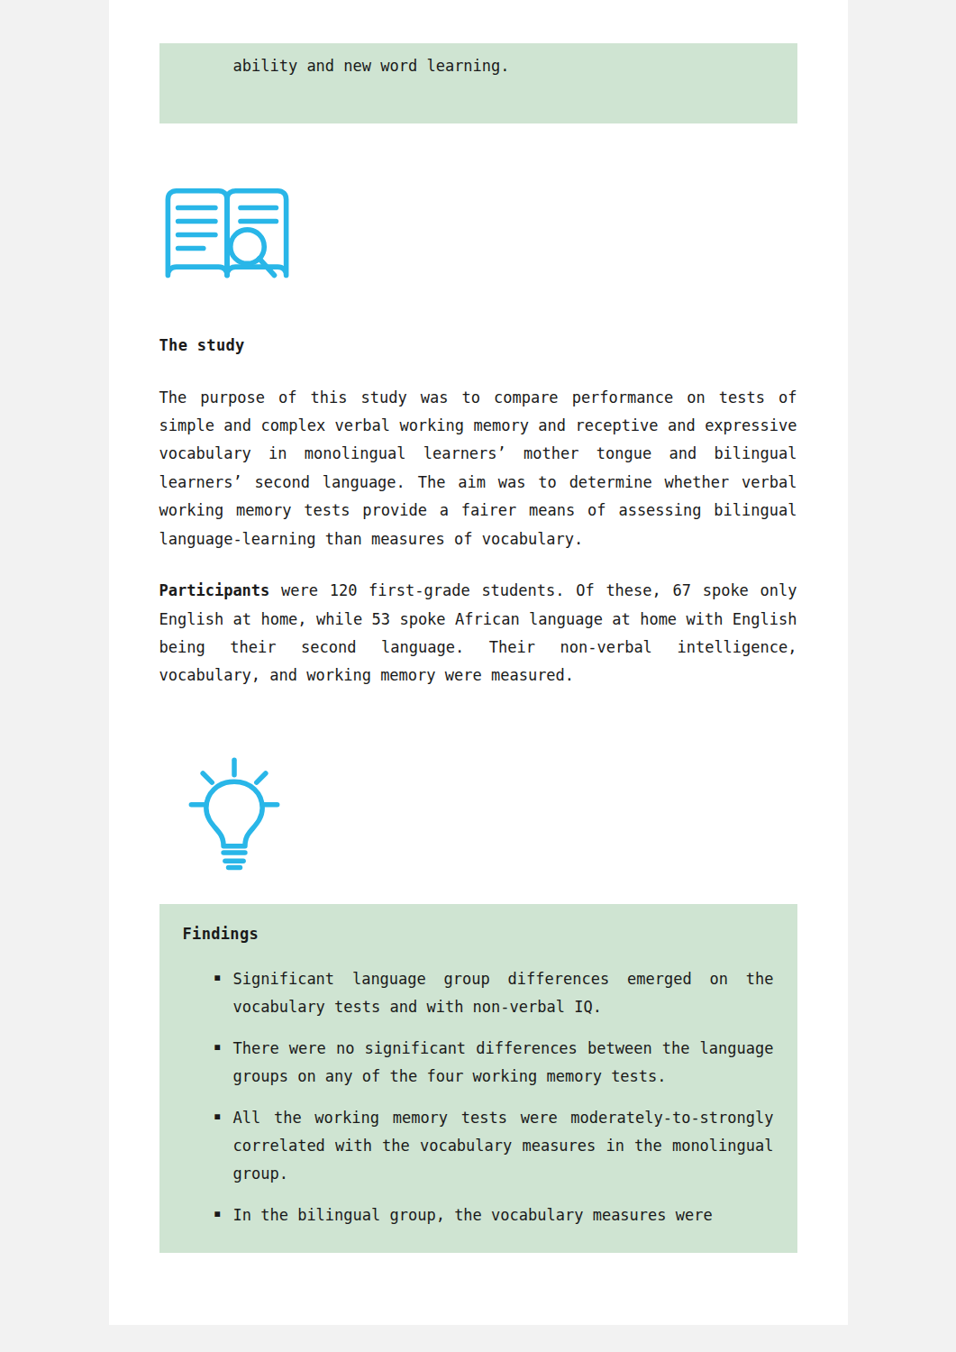ability and new word learning.
The study
The purpose of this study was to compare performance on tests of simple and complex verbal working memory and receptive and expressive vocabulary in monolingual learners’ mother tongue and bilingual learners’ second language. The aim was to determine whether verbal working memory tests provide a fairer means of assessing bilingual language-learning than measures of vocabulary.
Participants were 120 first-grade students. Of these, 67 spoke only English at home, while 53 spoke African language at home with English being their second language. Their non-verbal intelligence, vocabulary, and working memory were measured.
Findings
Significant language group differences emerged on the vocabulary tests and with non-verbal IQ.
There were no significant differences between the language groups on any of the four working memory tests.
All the working memory tests were moderately-to-strongly correlated with the vocabulary measures in the monolingual group.
In the bilingual group, the vocabulary measures were